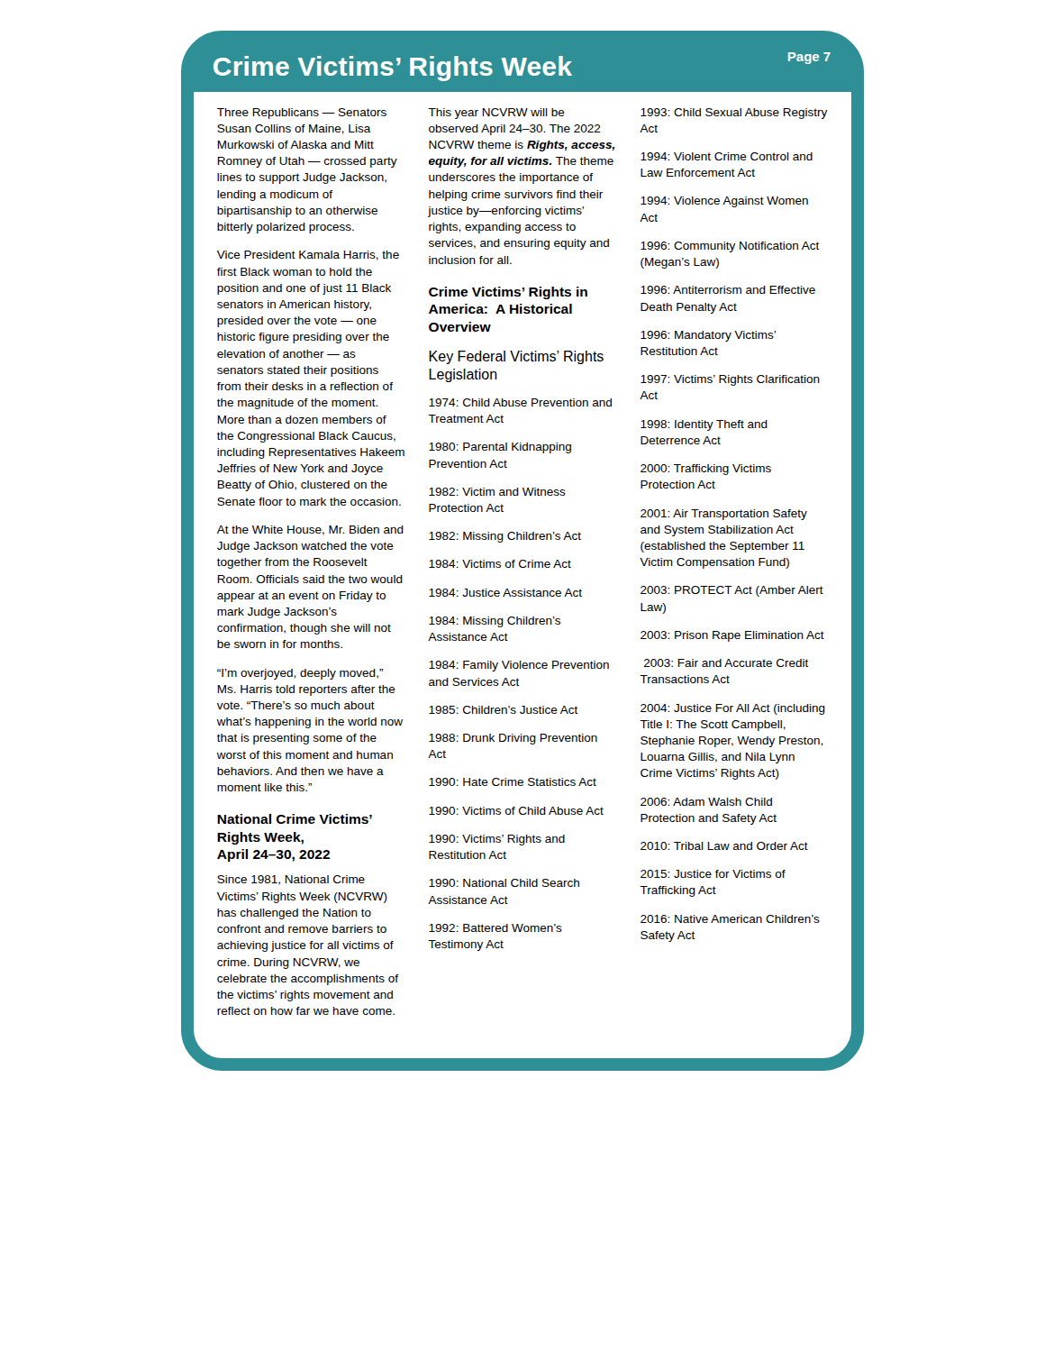Crime Victims’ Rights Week
Page 7
Three Republicans — Senators Susan Collins of Maine, Lisa Murkowski of Alaska and Mitt Romney of Utah — crossed party lines to support Judge Jackson, lending a modicum of bipartisanship to an otherwise bitterly polarized process.
Vice President Kamala Harris, the first Black woman to hold the position and one of just 11 Black senators in American history, presided over the vote — one historic figure presiding over the elevation of another — as senators stated their positions from their desks in a reflection of the magnitude of the moment. More than a dozen members of the Congressional Black Caucus, including Representatives Hakeem Jeffries of New York and Joyce Beatty of Ohio, clustered on the Senate floor to mark the occasion.
At the White House, Mr. Biden and Judge Jackson watched the vote together from the Roosevelt Room. Officials said the two would appear at an event on Friday to mark Judge Jackson’s confirmation, though she will not be sworn in for months.
“I’m overjoyed, deeply moved,” Ms. Harris told reporters after the vote. “There’s so much about what’s happening in the world now that is presenting some of the worst of this moment and human behaviors. And then we have a moment like this.”
National Crime Victims’
Rights Week,
April 24–30, 2022
Since 1981, National Crime Victims’ Rights Week (NCVRW) has challenged the Nation to confront and remove barriers to achieving justice for all victims of crime. During NCVRW, we celebrate the accomplishments of the victims’ rights movement and reflect on how far we have come.
This year NCVRW will be observed April 24–30. The 2022 NCVRW theme is Rights, access, equity, for all victims. The theme underscores the importance of helping crime survivors find their justice by—enforcing victims' rights, expanding access to services, and ensuring equity and inclusion for all.
Crime Victims’ Rights in America: A Historical Overview
Key Federal Victims’ Rights Legislation
1974: Child Abuse Prevention and Treatment Act
1980: Parental Kidnapping Prevention Act
1982: Victim and Witness Protection Act
1982: Missing Children’s Act
1984: Victims of Crime Act
1984: Justice Assistance Act
1984: Missing Children’s Assistance Act
1984: Family Violence Prevention and Services Act
1985: Children’s Justice Act
1988: Drunk Driving Prevention Act
1990: Hate Crime Statistics Act
1990: Victims of Child Abuse Act
1990: Victims’ Rights and Restitution Act
1990: National Child Search Assistance Act
1992: Battered Women’s Testimony Act
1993: Child Sexual Abuse Registry Act
1994: Violent Crime Control and Law Enforcement Act
1994: Violence Against Women Act
1996: Community Notification Act (Megan’s Law)
1996: Antiterrorism and Effective Death Penalty Act
1996: Mandatory Victims’ Restitution Act
1997: Victims’ Rights Clarification Act
1998: Identity Theft and Deterrence Act
2000: Trafficking Victims Protection Act
2001: Air Transportation Safety and System Stabilization Act (established the September 11 Victim Compensation Fund)
2003: PROTECT Act (Amber Alert Law)
2003: Prison Rape Elimination Act
2003: Fair and Accurate Credit Transactions Act
2004: Justice For All Act (including Title I: The Scott Campbell, Stephanie Roper, Wendy Preston, Louarna Gillis, and Nila Lynn Crime Victims’ Rights Act)
2006: Adam Walsh Child Protection and Safety Act
2010: Tribal Law and Order Act
2015: Justice for Victims of Trafficking Act
2016: Native American Children’s Safety Act